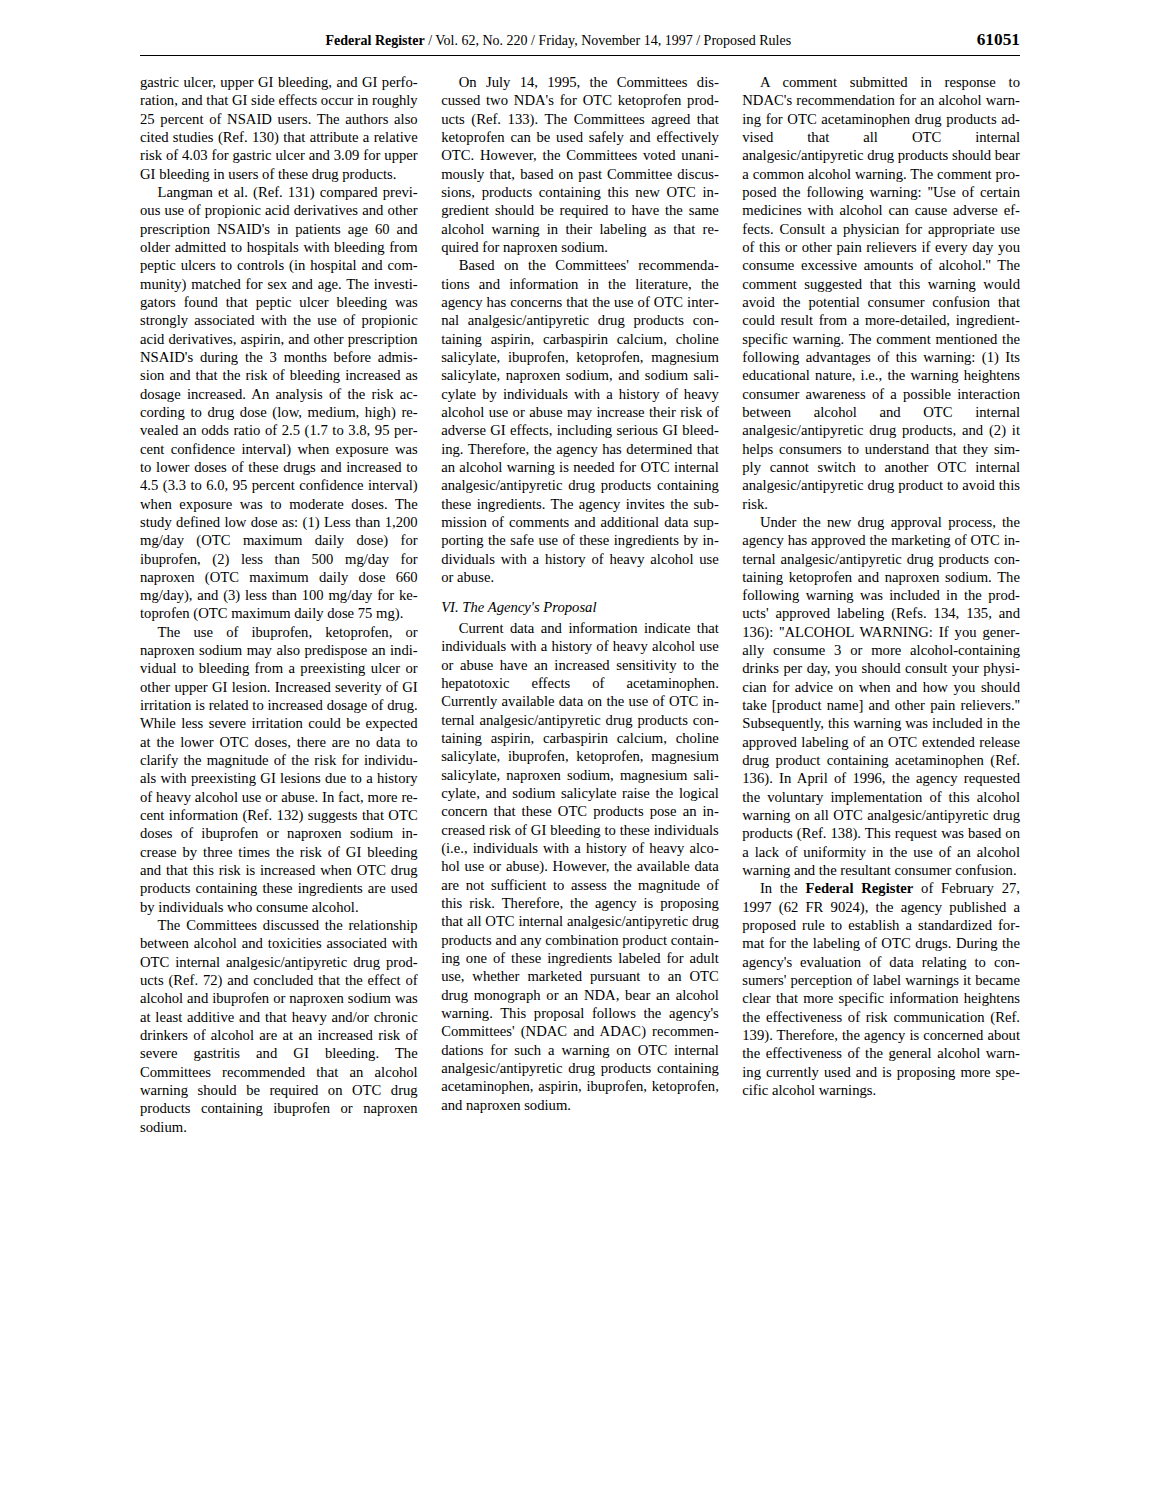Federal Register / Vol. 62, No. 220 / Friday, November 14, 1997 / Proposed Rules
61051
gastric ulcer, upper GI bleeding, and GI perforation, and that GI side effects occur in roughly 25 percent of NSAID users. The authors also cited studies (Ref. 130) that attribute a relative risk of 4.03 for gastric ulcer and 3.09 for upper GI bleeding in users of these drug products.
Langman et al. (Ref. 131) compared previous use of propionic acid derivatives and other prescription NSAID's in patients age 60 and older admitted to hospitals with bleeding from peptic ulcers to controls (in hospital and community) matched for sex and age. The investigators found that peptic ulcer bleeding was strongly associated with the use of propionic acid derivatives, aspirin, and other prescription NSAID's during the 3 months before admission and that the risk of bleeding increased as dosage increased. An analysis of the risk according to drug dose (low, medium, high) revealed an odds ratio of 2.5 (1.7 to 3.8, 95 percent confidence interval) when exposure was to lower doses of these drugs and increased to 4.5 (3.3 to 6.0, 95 percent confidence interval) when exposure was to moderate doses. The study defined low dose as: (1) Less than 1,200 mg/day (OTC maximum daily dose) for ibuprofen, (2) less than 500 mg/day for naproxen (OTC maximum daily dose 660 mg/day), and (3) less than 100 mg/day for ketoprofen (OTC maximum daily dose 75 mg).
The use of ibuprofen, ketoprofen, or naproxen sodium may also predispose an individual to bleeding from a preexisting ulcer or other upper GI lesion. Increased severity of GI irritation is related to increased dosage of drug. While less severe irritation could be expected at the lower OTC doses, there are no data to clarify the magnitude of the risk for individuals with preexisting GI lesions due to a history of heavy alcohol use or abuse. In fact, more recent information (Ref. 132) suggests that OTC doses of ibuprofen or naproxen sodium increase by three times the risk of GI bleeding and that this risk is increased when OTC drug products containing these ingredients are used by individuals who consume alcohol.
The Committees discussed the relationship between alcohol and toxicities associated with OTC internal analgesic/antipyretic drug products (Ref. 72) and concluded that the effect of alcohol and ibuprofen or naproxen sodium was at least additive and that heavy and/or chronic drinkers of alcohol are at an increased risk of severe gastritis and GI bleeding. The Committees recommended that an alcohol warning should be required on OTC drug products containing ibuprofen or naproxen sodium.
On July 14, 1995, the Committees discussed two NDA's for OTC ketoprofen products (Ref. 133). The Committees agreed that ketoprofen can be used safely and effectively OTC. However, the Committees voted unanimously that, based on past Committee discussions, products containing this new OTC ingredient should be required to have the same alcohol warning in their labeling as that required for naproxen sodium.
Based on the Committees' recommendations and information in the literature, the agency has concerns that the use of OTC internal analgesic/antipyretic drug products containing aspirin, carbaspirin calcium, choline salicylate, ibuprofen, ketoprofen, magnesium salicylate, naproxen sodium, and sodium salicylate by individuals with a history of heavy alcohol use or abuse may increase their risk of adverse GI effects, including serious GI bleeding. Therefore, the agency has determined that an alcohol warning is needed for OTC internal analgesic/antipyretic drug products containing these ingredients. The agency invites the submission of comments and additional data supporting the safe use of these ingredients by individuals with a history of heavy alcohol use or abuse.
VI. The Agency's Proposal
Current data and information indicate that individuals with a history of heavy alcohol use or abuse have an increased sensitivity to the hepatotoxic effects of acetaminophen. Currently available data on the use of OTC internal analgesic/antipyretic drug products containing aspirin, carbaspirin calcium, choline salicylate, ibuprofen, ketoprofen, magnesium salicylate, naproxen sodium, magnesium salicylate, and sodium salicylate raise the logical concern that these OTC products pose an increased risk of GI bleeding to these individuals (i.e., individuals with a history of heavy alcohol use or abuse). However, the available data are not sufficient to assess the magnitude of this risk. Therefore, the agency is proposing that all OTC internal analgesic/antipyretic drug products and any combination product containing one of these ingredients labeled for adult use, whether marketed pursuant to an OTC drug monograph or an NDA, bear an alcohol warning. This proposal follows the agency's Committees' (NDAC and ADAC) recommendations for such a warning on OTC internal analgesic/antipyretic drug products containing acetaminophen, aspirin, ibuprofen, ketoprofen, and naproxen sodium.
A comment submitted in response to NDAC's recommendation for an alcohol warning for OTC acetaminophen drug products advised that all OTC internal analgesic/antipyretic drug products should bear a common alcohol warning. The comment proposed the following warning: ''Use of certain medicines with alcohol can cause adverse effects. Consult a physician for appropriate use of this or other pain relievers if every day you consume excessive amounts of alcohol.'' The comment suggested that this warning would avoid the potential consumer confusion that could result from a more-detailed, ingredient-specific warning. The comment mentioned the following advantages of this warning: (1) Its educational nature, i.e., the warning heightens consumer awareness of a possible interaction between alcohol and OTC internal analgesic/antipyretic drug products, and (2) it helps consumers to understand that they simply cannot switch to another OTC internal analgesic/antipyretic drug product to avoid this risk.
Under the new drug approval process, the agency has approved the marketing of OTC internal analgesic/antipyretic drug products containing ketoprofen and naproxen sodium. The following warning was included in the products' approved labeling (Refs. 134, 135, and 136): ''ALCOHOL WARNING: If you generally consume 3 or more alcohol-containing drinks per day, you should consult your physician for advice on when and how you should take [product name] and other pain relievers.'' Subsequently, this warning was included in the approved labeling of an OTC extended release drug product containing acetaminophen (Ref. 136). In April of 1996, the agency requested the voluntary implementation of this alcohol warning on all OTC analgesic/antipyretic drug products (Ref. 138). This request was based on a lack of uniformity in the use of an alcohol warning and the resultant consumer confusion.
In the Federal Register of February 27, 1997 (62 FR 9024), the agency published a proposed rule to establish a standardized format for the labeling of OTC drugs. During the agency's evaluation of data relating to consumers' perception of label warnings it became clear that more specific information heightens the effectiveness of risk communication (Ref. 139). Therefore, the agency is concerned about the effectiveness of the general alcohol warning currently used and is proposing more specific alcohol warnings.